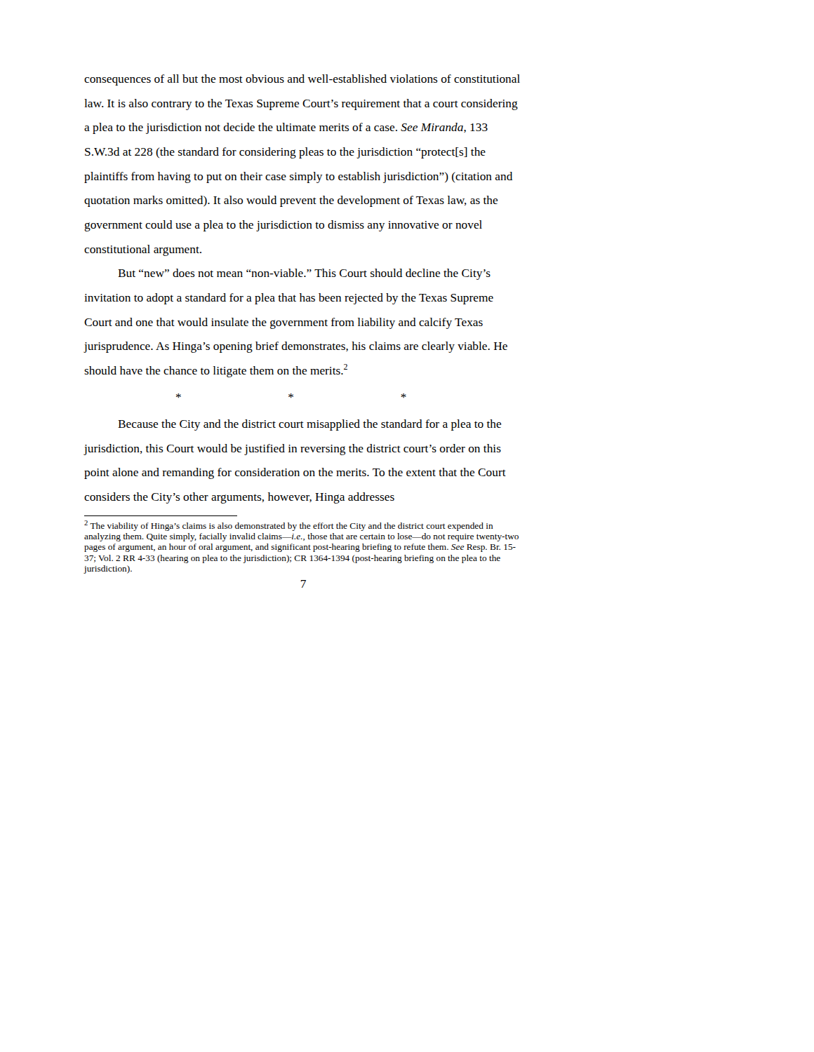consequences of all but the most obvious and well-established violations of constitutional law. It is also contrary to the Texas Supreme Court’s requirement that a court considering a plea to the jurisdiction not decide the ultimate merits of a case. See Miranda, 133 S.W.3d at 228 (the standard for considering pleas to the jurisdiction “protect[s] the plaintiffs from having to put on their case simply to establish jurisdiction”) (citation and quotation marks omitted). It also would prevent the development of Texas law, as the government could use a plea to the jurisdiction to dismiss any innovative or novel constitutional argument.
But “new” does not mean “non-viable.” This Court should decline the City’s invitation to adopt a standard for a plea that has been rejected by the Texas Supreme Court and one that would insulate the government from liability and calcify Texas jurisprudence. As Hinga’s opening brief demonstrates, his claims are clearly viable. He should have the chance to litigate them on the merits.2
* * *
Because the City and the district court misapplied the standard for a plea to the jurisdiction, this Court would be justified in reversing the district court’s order on this point alone and remanding for consideration on the merits. To the extent that the Court considers the City’s other arguments, however, Hinga addresses
2 The viability of Hinga’s claims is also demonstrated by the effort the City and the district court expended in analyzing them. Quite simply, facially invalid claims—i.e., those that are certain to lose—do not require twenty-two pages of argument, an hour of oral argument, and significant post-hearing briefing to refute them. See Resp. Br. 15-37; Vol. 2 RR 4-33 (hearing on plea to the jurisdiction); CR 1364-1394 (post-hearing briefing on the plea to the jurisdiction).
7